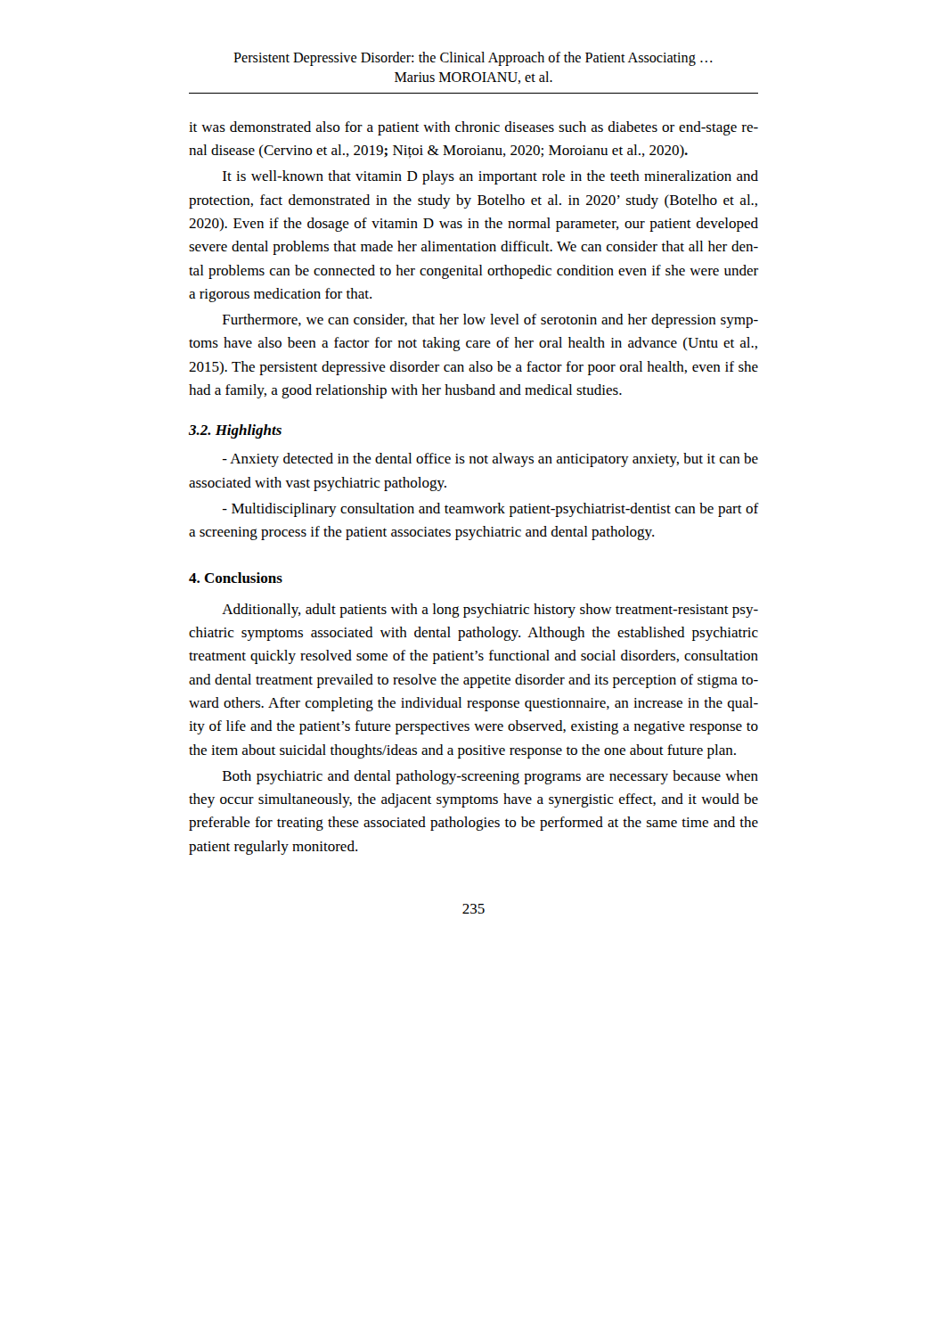Persistent Depressive Disorder: the Clinical Approach of the Patient Associating … Marius MOROIANU, et al.
it was demonstrated also for a patient with chronic diseases such as diabetes or end-stage renal disease (Cervino et al., 2019; Nițoi & Moroianu, 2020; Moroianu et al., 2020).
It is well-known that vitamin D plays an important role in the teeth mineralization and protection, fact demonstrated in the study by Botelho et al. in 2020’ study (Botelho et al., 2020). Even if the dosage of vitamin D was in the normal parameter, our patient developed severe dental problems that made her alimentation difficult. We can consider that all her dental problems can be connected to her congenital orthopedic condition even if she were under a rigorous medication for that.
Furthermore, we can consider, that her low level of serotonin and her depression symptoms have also been a factor for not taking care of her oral health in advance (Untu et al., 2015). The persistent depressive disorder can also be a factor for poor oral health, even if she had a family, a good relationship with her husband and medical studies.
3.2. Highlights
- Anxiety detected in the dental office is not always an anticipatory anxiety, but it can be associated with vast psychiatric pathology.
- Multidisciplinary consultation and teamwork patient-psychiatrist-dentist can be part of a screening process if the patient associates psychiatric and dental pathology.
4. Conclusions
Additionally, adult patients with a long psychiatric history show treatment-resistant psychiatric symptoms associated with dental pathology. Although the established psychiatric treatment quickly resolved some of the patient’s functional and social disorders, consultation and dental treatment prevailed to resolve the appetite disorder and its perception of stigma toward others. After completing the individual response questionnaire, an increase in the quality of life and the patient’s future perspectives were observed, existing a negative response to the item about suicidal thoughts/ideas and a positive response to the one about future plan.
Both psychiatric and dental pathology-screening programs are necessary because when they occur simultaneously, the adjacent symptoms have a synergistic effect, and it would be preferable for treating these associated pathologies to be performed at the same time and the patient regularly monitored.
235